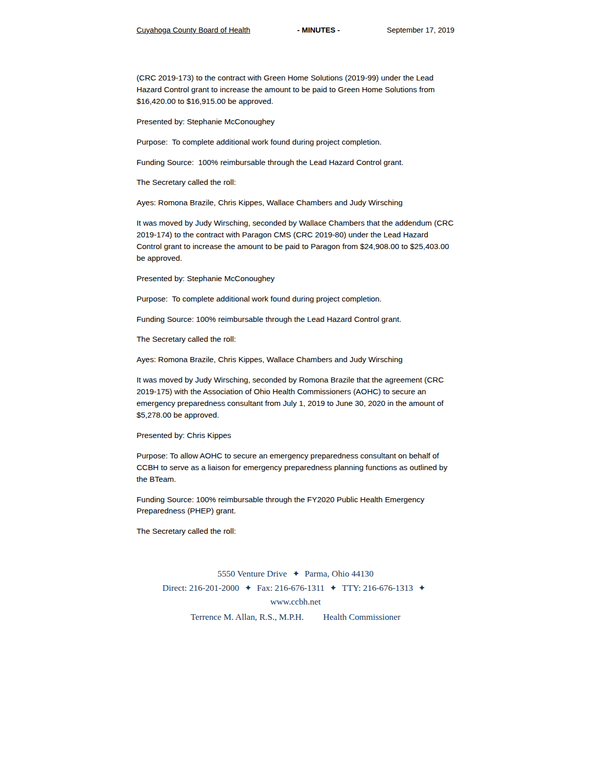Cuyahoga County Board of Health - MINUTES - September 17, 2019
(CRC 2019-173) to the contract with Green Home Solutions (2019-99) under the Lead Hazard Control grant to increase the amount to be paid to Green Home Solutions from $16,420.00 to $16,915.00 be approved.
Presented by: Stephanie McConoughey
Purpose: To complete additional work found during project completion.
Funding Source: 100% reimbursable through the Lead Hazard Control grant.
The Secretary called the roll:
Ayes: Romona Brazile, Chris Kippes, Wallace Chambers and Judy Wirsching
It was moved by Judy Wirsching, seconded by Wallace Chambers that the addendum (CRC 2019-174) to the contract with Paragon CMS (CRC 2019-80) under the Lead Hazard Control grant to increase the amount to be paid to Paragon from $24,908.00 to $25,403.00 be approved.
Presented by: Stephanie McConoughey
Purpose: To complete additional work found during project completion.
Funding Source: 100% reimbursable through the Lead Hazard Control grant.
The Secretary called the roll:
Ayes: Romona Brazile, Chris Kippes, Wallace Chambers and Judy Wirsching
It was moved by Judy Wirsching, seconded by Romona Brazile that the agreement (CRC 2019-175) with the Association of Ohio Health Commissioners (AOHC) to secure an emergency preparedness consultant from July 1, 2019 to June 30, 2020 in the amount of $5,278.00 be approved.
Presented by: Chris Kippes
Purpose: To allow AOHC to secure an emergency preparedness consultant on behalf of CCBH to serve as a liaison for emergency preparedness planning functions as outlined by the BTeam.
Funding Source: 100% reimbursable through the FY2020 Public Health Emergency Preparedness (PHEP) grant.
The Secretary called the roll:
5550 Venture Drive ✦ Parma, Ohio 44130
Direct: 216-201-2000 ✦ Fax: 216-676-1311 ✦ TTY: 216-676-1313 ✦ www.ccbh.net
Terrence M. Allan, R.S., M.P.H. Health Commissioner